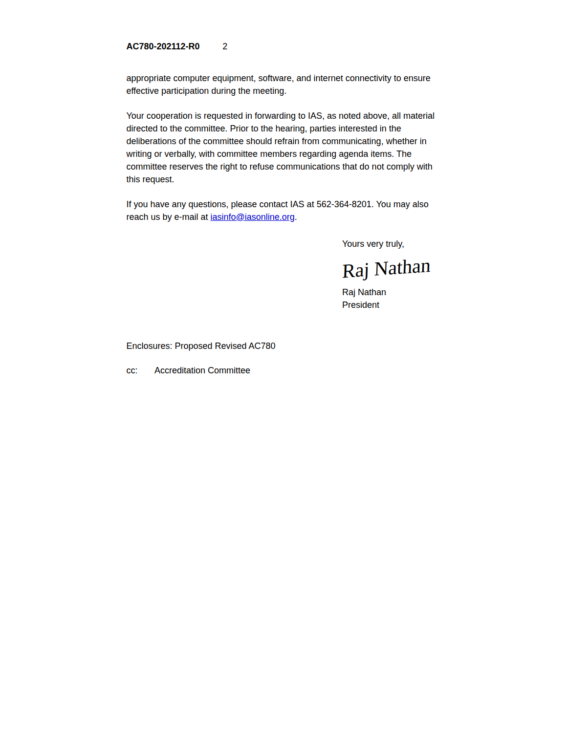AC780-202112-R0 2
appropriate computer equipment, software, and internet connectivity to ensure effective participation during the meeting.
Your cooperation is requested in forwarding to IAS, as noted above, all material directed to the committee. Prior to the hearing, parties interested in the deliberations of the committee should refrain from communicating, whether in writing or verbally, with committee members regarding agenda items. The committee reserves the right to refuse communications that do not comply with this request.
If you have any questions, please contact IAS at 562-364-8201. You may also reach us by e-mail at iasinfo@iasonline.org.
Yours very truly,
Raj Nathan
Raj Nathan
President
Enclosures: Proposed Revised AC780
cc: Accreditation Committee